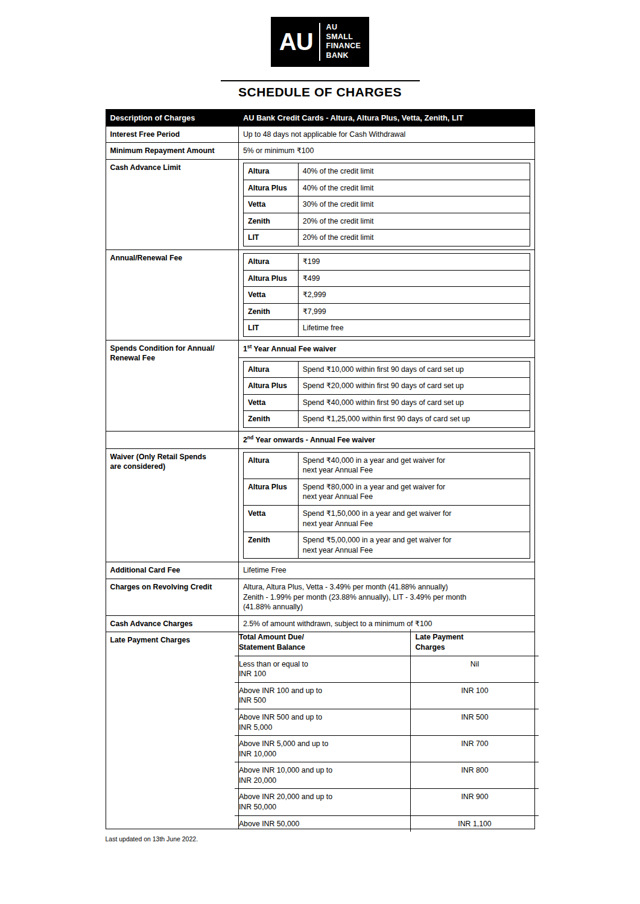| AU | AU SMALL FINANCE BANK |
SCHEDULE OF CHARGES
| Description of Charges | AU Bank Credit Cards - Altura, Altura Plus, Vetta, Zenith, LIT |
| --- | --- |
| Interest Free Period | Up to 48 days not applicable for Cash Withdrawal |
| Minimum Repayment Amount | 5% or minimum ₹100 |
| Cash Advance Limit | / Altura / 40% of the credit limit / / Altura Plus / 40% of the credit limit / / Vetta / 30% of the credit limit / / Zenith / 20% of the credit limit / / LIT / 20% of the credit limit / |
| Annual/Renewal Fee | / Altura / ₹199 / / Altura Plus / ₹499 / / Vetta / ₹2,999 / / Zenith / ₹7,999 / / LIT / Lifetime free / |
| Spends Condition for Annual/ Renewal Fee | 1 st Year Annual Fee waiver |
| / Altura / Spend ₹10,000 within first 90 days of card set up / / Altura Plus / Spend ₹20,000 within first 90 days of card set up / / Vetta / Spend ₹40,000 within first 90 days of card set up / / Zenith / Spend ₹1,25,000 within first 90 days of card set up / |
| | 2 nd Year onwards - Annual Fee waiver |
| Waiver (Only Retail Spends are considered) | / Altura / Spend ₹40,000 in a year and get waiver for next year Annual Fee / / Altura Plus / Spend ₹80,000 in a year and get waiver for next year Annual Fee / / Vetta / Spend ₹1,50,000 in a year and get waiver for next year Annual Fee / / Zenith / Spend ₹5,00,000 in a year and get waiver for next year Annual Fee / |
| Additional Card Fee | Lifetime Free |
| Charges on Revolving Credit | Altura, Altura Plus, Vetta - 3.49% per month (41.88% annually) Zenith - 1.99% per month (23.88% annually), LIT - 3.49% per month (41.88% annually) |
| Cash Advance Charges | 2.5% of amount withdrawn, subject to a minimum of ₹100 |
| Late Payment Charges | / Total Amount Due/ Statement Balance / Late Payment Charges / / --- / --- / / Less than or equal to INR 100 / Nil / / Above INR 100 and up to INR 500 / INR 100 / / Above INR 500 and up to INR 5,000 / INR 500 / / Above INR 5,000 and up to INR 10,000 / INR 700 / / Above INR 10,000 and up to INR 20,000 / INR 800 / / Above INR 20,000 and up to INR 50,000 / INR 900 / / Above INR 50,000 / INR 1,100 / |
Last updated on 13th June 2022.